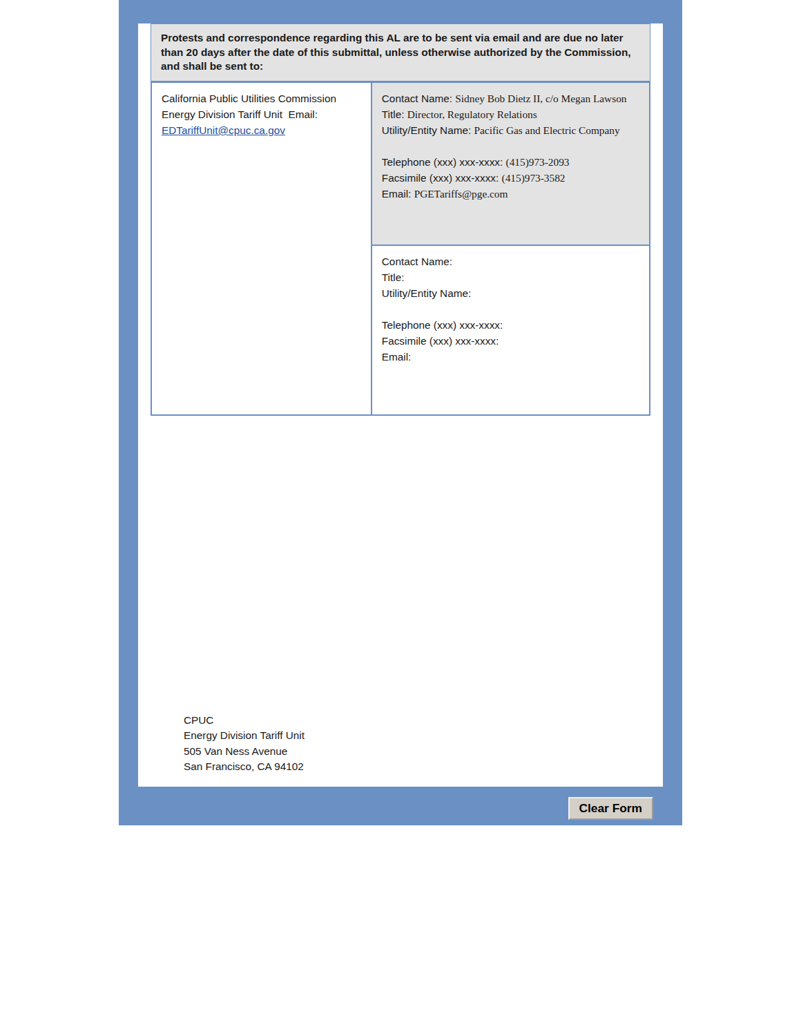Protests and correspondence regarding this AL are to be sent via email and are due no later than 20 days after the date of this submittal, unless otherwise authorized by the Commission, and shall be sent to:
| California Public Utilities Commission Energy Division Tariff Unit Email: EDTariffUnit@cpuc.ca.gov | Contact Name: Sidney Bob Dietz II, c/o Megan Lawson Title: Director, Regulatory Relations Utility/Entity Name: Pacific Gas and Electric Company Telephone (xxx) xxx-xxxx: (415)973-2093 Facsimile (xxx) xxx-xxxx: (415)973-3582 Email: PGETariffs@pge.com |
| Contact Name: Title: Utility/Entity Name: Telephone (xxx) xxx-xxxx: Facsimile (xxx) xxx-xxxx: Email: |
CPUC
Energy Division Tariff Unit
505 Van Ness Avenue
San Francisco, CA 94102
Clear Form